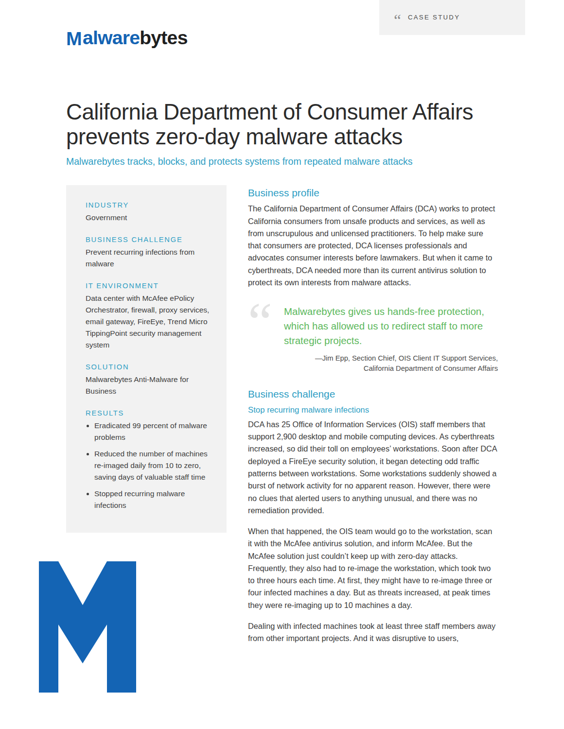Malware bytes
“ CASE STUDY
California Department of Consumer Affairs prevents zero-day malware attacks
Malwarebytes tracks, blocks, and protects systems from repeated malware attacks
Industry
Government
Business challenge
Prevent recurring infections from malware
IT environment
Data center with McAfee ePolicy Orchestrator, firewall, proxy services, email gateway, FireEye, Trend Micro TippingPoint security management system
Solution
Malwarebytes Anti-Malware for Business
Results
Eradicated 99 percent of malware problems
Reduced the number of machines re-imaged daily from 10 to zero, saving days of valuable staff time
Stopped recurring malware infections
Business profile
The California Department of Consumer Affairs (DCA) works to protect California consumers from unsafe products and services, as well as from unscrupulous and unlicensed practitioners. To help make sure that consumers are protected, DCA licenses professionals and advocates consumer interests before lawmakers. But when it came to cyberthreats, DCA needed more than its current antivirus solution to protect its own interests from malware attacks.
“
Malwarebytes gives us hands-free protection, which has allowed us to redirect staff to more strategic projects.
—Jim Epp, Section Chief, OIS Client IT Support Services,
California Department of Consumer Affairs
Business challenge
Stop recurring malware infections
DCA has 25 Office of Information Services (OIS) staff members that support 2,900 desktop and mobile computing devices. As cyberthreats increased, so did their toll on employees’ workstations. Soon after DCA deployed a FireEye security solution, it began detecting odd traffic patterns between workstations. Some workstations suddenly showed a burst of network activity for no apparent reason. However, there were no clues that alerted users to anything unusual, and there was no remediation provided.
When that happened, the OIS team would go to the workstation, scan it with the McAfee antivirus solution, and inform McAfee. But the McAfee solution just couldn’t keep up with zero-day attacks. Frequently, they also had to re-image the workstation, which took two to three hours each time. At first, they might have to re-image three or four infected machines a day. But as threats increased, at peak times they were re-imaging up to 10 machines a day.
Dealing with infected machines took at least three staff members away from other important projects. And it was disruptive to users,